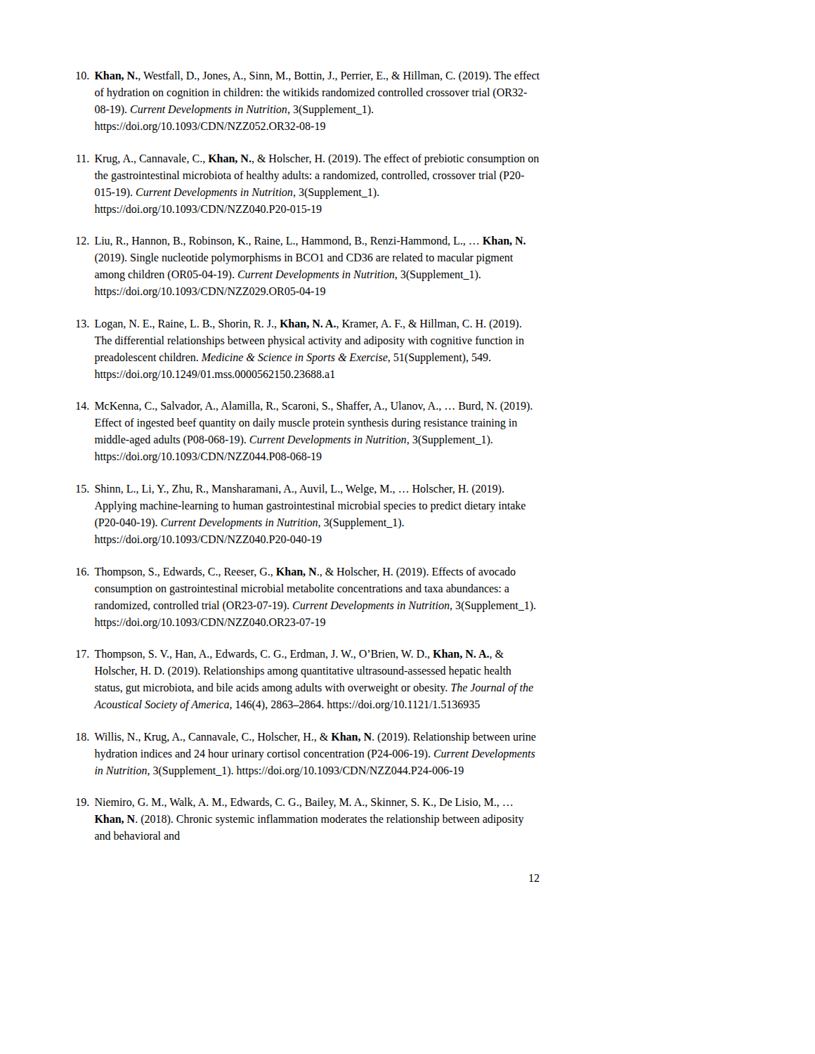Khan, N., Westfall, D., Jones, A., Sinn, M., Bottin, J., Perrier, E., & Hillman, C. (2019). The effect of hydration on cognition in children: the witikids randomized controlled crossover trial (OR32-08-19). Current Developments in Nutrition, 3(Supplement_1). https://doi.org/10.1093/CDN/NZZ052.OR32-08-19
Krug, A., Cannavale, C., Khan, N., & Holscher, H. (2019). The effect of prebiotic consumption on the gastrointestinal microbiota of healthy adults: a randomized, controlled, crossover trial (P20-015-19). Current Developments in Nutrition, 3(Supplement_1). https://doi.org/10.1093/CDN/NZZ040.P20-015-19
Liu, R., Hannon, B., Robinson, K., Raine, L., Hammond, B., Renzi-Hammond, L., … Khan, N. (2019). Single nucleotide polymorphisms in BCO1 and CD36 are related to macular pigment among children (OR05-04-19). Current Developments in Nutrition, 3(Supplement_1). https://doi.org/10.1093/CDN/NZZ029.OR05-04-19
Logan, N. E., Raine, L. B., Shorin, R. J., Khan, N. A., Kramer, A. F., & Hillman, C. H. (2019). The differential relationships between physical activity and adiposity with cognitive function in preadolescent children. Medicine & Science in Sports & Exercise, 51(Supplement), 549. https://doi.org/10.1249/01.mss.0000562150.23688.a1
McKenna, C., Salvador, A., Alamilla, R., Scaroni, S., Shaffer, A., Ulanov, A., … Burd, N. (2019). Effect of ingested beef quantity on daily muscle protein synthesis during resistance training in middle-aged adults (P08-068-19). Current Developments in Nutrition, 3(Supplement_1). https://doi.org/10.1093/CDN/NZZ044.P08-068-19
Shinn, L., Li, Y., Zhu, R., Mansharamani, A., Auvil, L., Welge, M., … Holscher, H. (2019). Applying machine-learning to human gastrointestinal microbial species to predict dietary intake (P20-040-19). Current Developments in Nutrition, 3(Supplement_1). https://doi.org/10.1093/CDN/NZZ040.P20-040-19
Thompson, S., Edwards, C., Reeser, G., Khan, N., & Holscher, H. (2019). Effects of avocado consumption on gastrointestinal microbial metabolite concentrations and taxa abundances: a randomized, controlled trial (OR23-07-19). Current Developments in Nutrition, 3(Supplement_1). https://doi.org/10.1093/CDN/NZZ040.OR23-07-19
Thompson, S. V., Han, A., Edwards, C. G., Erdman, J. W., O’Brien, W. D., Khan, N. A., & Holscher, H. D. (2019). Relationships among quantitative ultrasound-assessed hepatic health status, gut microbiota, and bile acids among adults with overweight or obesity. The Journal of the Acoustical Society of America, 146(4), 2863–2864. https://doi.org/10.1121/1.5136935
Willis, N., Krug, A., Cannavale, C., Holscher, H., & Khan, N. (2019). Relationship between urine hydration indices and 24 hour urinary cortisol concentration (P24-006-19). Current Developments in Nutrition, 3(Supplement_1). https://doi.org/10.1093/CDN/NZZ044.P24-006-19
Niemiro, G. M., Walk, A. M., Edwards, C. G., Bailey, M. A., Skinner, S. K., De Lisio, M., … Khan, N. (2018). Chronic systemic inflammation moderates the relationship between adiposity and behavioral and
12